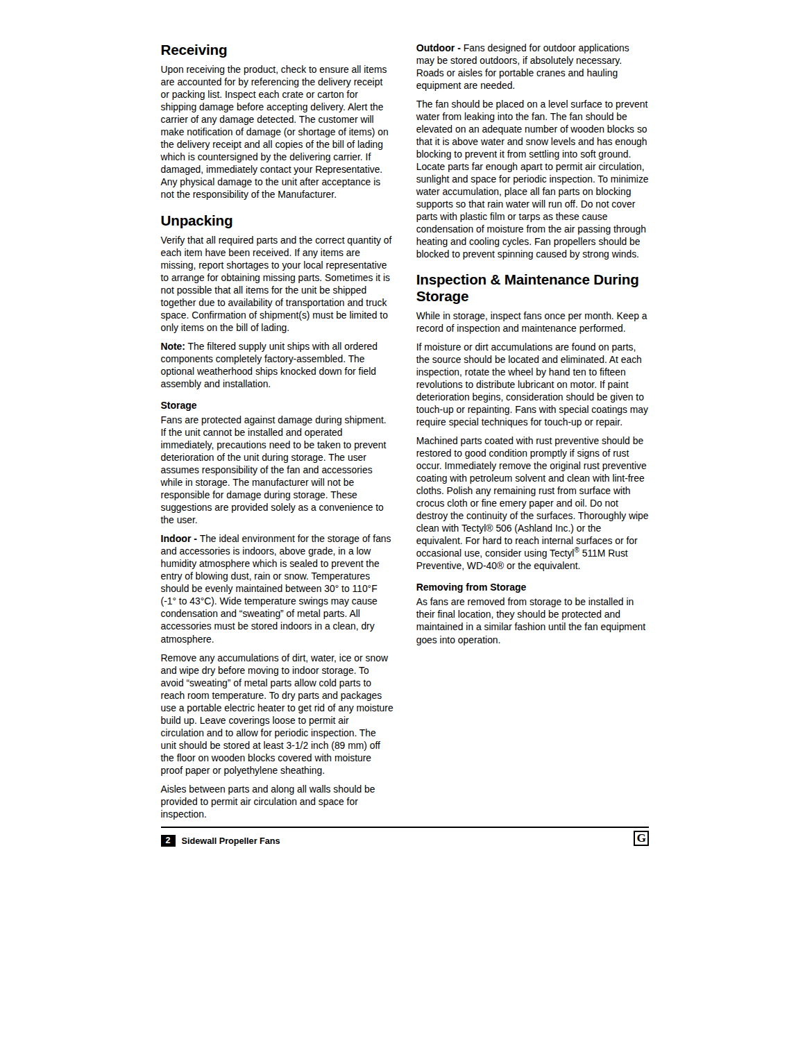Receiving
Upon receiving the product, check to ensure all items are accounted for by referencing the delivery receipt or packing list. Inspect each crate or carton for shipping damage before accepting delivery. Alert the carrier of any damage detected. The customer will make notification of damage (or shortage of items) on the delivery receipt and all copies of the bill of lading which is countersigned by the delivering carrier. If damaged, immediately contact your Representative. Any physical damage to the unit after acceptance is not the responsibility of the Manufacturer.
Unpacking
Verify that all required parts and the correct quantity of each item have been received. If any items are missing, report shortages to your local representative to arrange for obtaining missing parts. Sometimes it is not possible that all items for the unit be shipped together due to availability of transportation and truck space. Confirmation of shipment(s) must be limited to only items on the bill of lading.
Note: The filtered supply unit ships with all ordered components completely factory-assembled. The optional weatherhood ships knocked down for field assembly and installation.
Storage
Fans are protected against damage during shipment. If the unit cannot be installed and operated immediately, precautions need to be taken to prevent deterioration of the unit during storage. The user assumes responsibility of the fan and accessories while in storage. The manufacturer will not be responsible for damage during storage. These suggestions are provided solely as a convenience to the user.
Indoor - The ideal environment for the storage of fans and accessories is indoors, above grade, in a low humidity atmosphere which is sealed to prevent the entry of blowing dust, rain or snow. Temperatures should be evenly maintained between 30° to 110°F (-1° to 43°C). Wide temperature swings may cause condensation and “sweating” of metal parts. All accessories must be stored indoors in a clean, dry atmosphere.
Remove any accumulations of dirt, water, ice or snow and wipe dry before moving to indoor storage. To avoid “sweating” of metal parts allow cold parts to reach room temperature. To dry parts and packages use a portable electric heater to get rid of any moisture build up. Leave coverings loose to permit air circulation and to allow for periodic inspection. The unit should be stored at least 3-1/2 inch (89 mm) off the floor on wooden blocks covered with moisture proof paper or polyethylene sheathing.
Aisles between parts and along all walls should be provided to permit air circulation and space for inspection.
Outdoor - Fans designed for outdoor applications may be stored outdoors, if absolutely necessary. Roads or aisles for portable cranes and hauling equipment are needed.
The fan should be placed on a level surface to prevent water from leaking into the fan. The fan should be elevated on an adequate number of wooden blocks so that it is above water and snow levels and has enough blocking to prevent it from settling into soft ground. Locate parts far enough apart to permit air circulation, sunlight and space for periodic inspection. To minimize water accumulation, place all fan parts on blocking supports so that rain water will run off. Do not cover parts with plastic film or tarps as these cause condensation of moisture from the air passing through heating and cooling cycles. Fan propellers should be blocked to prevent spinning caused by strong winds.
Inspection & Maintenance During Storage
While in storage, inspect fans once per month. Keep a record of inspection and maintenance performed.
If moisture or dirt accumulations are found on parts, the source should be located and eliminated. At each inspection, rotate the wheel by hand ten to fifteen revolutions to distribute lubricant on motor. If paint deterioration begins, consideration should be given to touch-up or repainting. Fans with special coatings may require special techniques for touch-up or repair.
Machined parts coated with rust preventive should be restored to good condition promptly if signs of rust occur. Immediately remove the original rust preventive coating with petroleum solvent and clean with lint-free cloths. Polish any remaining rust from surface with crocus cloth or fine emery paper and oil. Do not destroy the continuity of the surfaces. Thoroughly wipe clean with Tectyl® 506 (Ashland Inc.) or the equivalent. For hard to reach internal surfaces or for occasional use, consider using Tectyl® 511M Rust Preventive, WD-40® or the equivalent.
Removing from Storage
As fans are removed from storage to be installed in their final location, they should be protected and maintained in a similar fashion until the fan equipment goes into operation.
2 Sidewall Propeller Fans
G